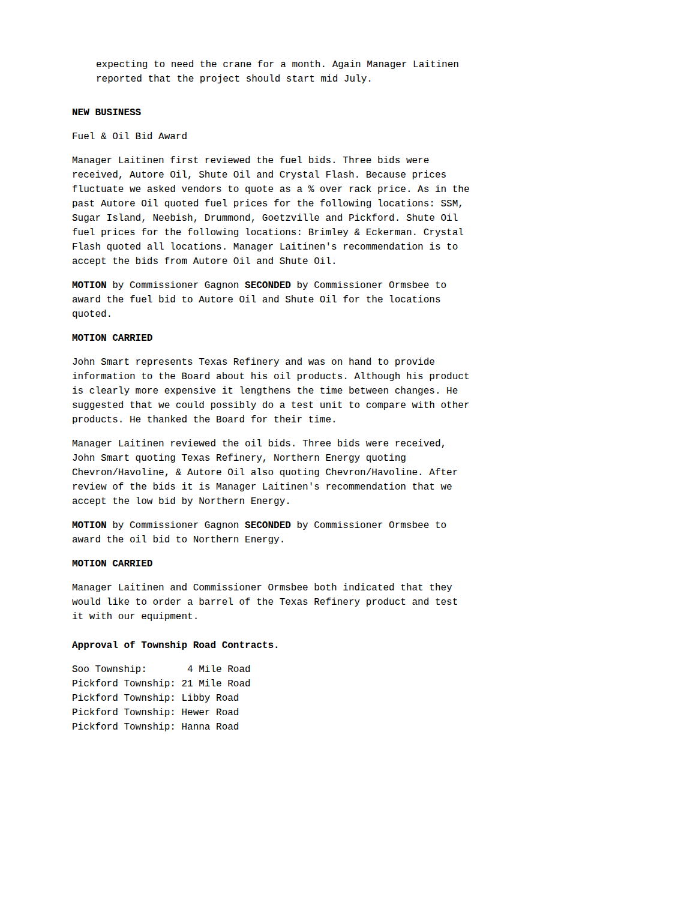expecting to need the crane for a month. Again Manager Laitinen reported that the project should start mid July.
NEW BUSINESS
Fuel & Oil Bid Award
Manager Laitinen first reviewed the fuel bids. Three bids were received, Autore Oil, Shute Oil and Crystal Flash. Because prices fluctuate we asked vendors to quote as a % over rack price. As in the past Autore Oil quoted fuel prices for the following locations: SSM, Sugar Island, Neebish, Drummond, Goetzville and Pickford. Shute Oil fuel prices for the following locations: Brimley & Eckerman. Crystal Flash quoted all locations. Manager Laitinen's recommendation is to accept the bids from Autore Oil and Shute Oil.
MOTION by Commissioner Gagnon SECONDED by Commissioner Ormsbee to award the fuel bid to Autore Oil and Shute Oil for the locations quoted.
MOTION CARRIED
John Smart represents Texas Refinery and was on hand to provide information to the Board about his oil products. Although his product is clearly more expensive it lengthens the time between changes. He suggested that we could possibly do a test unit to compare with other products. He thanked the Board for their time.
Manager Laitinen reviewed the oil bids. Three bids were received, John Smart quoting Texas Refinery, Northern Energy quoting Chevron/Havoline, & Autore Oil also quoting Chevron/Havoline. After review of the bids it is Manager Laitinen's recommendation that we accept the low bid by Northern Energy.
MOTION by Commissioner Gagnon SECONDED by Commissioner Ormsbee to award the oil bid to Northern Energy.
MOTION CARRIED
Manager Laitinen and Commissioner Ormsbee both indicated that they would like to order a barrel of the Texas Refinery product and test it with our equipment.
Approval of Township Road Contracts.
Soo Township: 4 Mile Road
Pickford Township: 21 Mile Road
Pickford Township: Libby Road
Pickford Township: Hewer Road
Pickford Township: Hanna Road